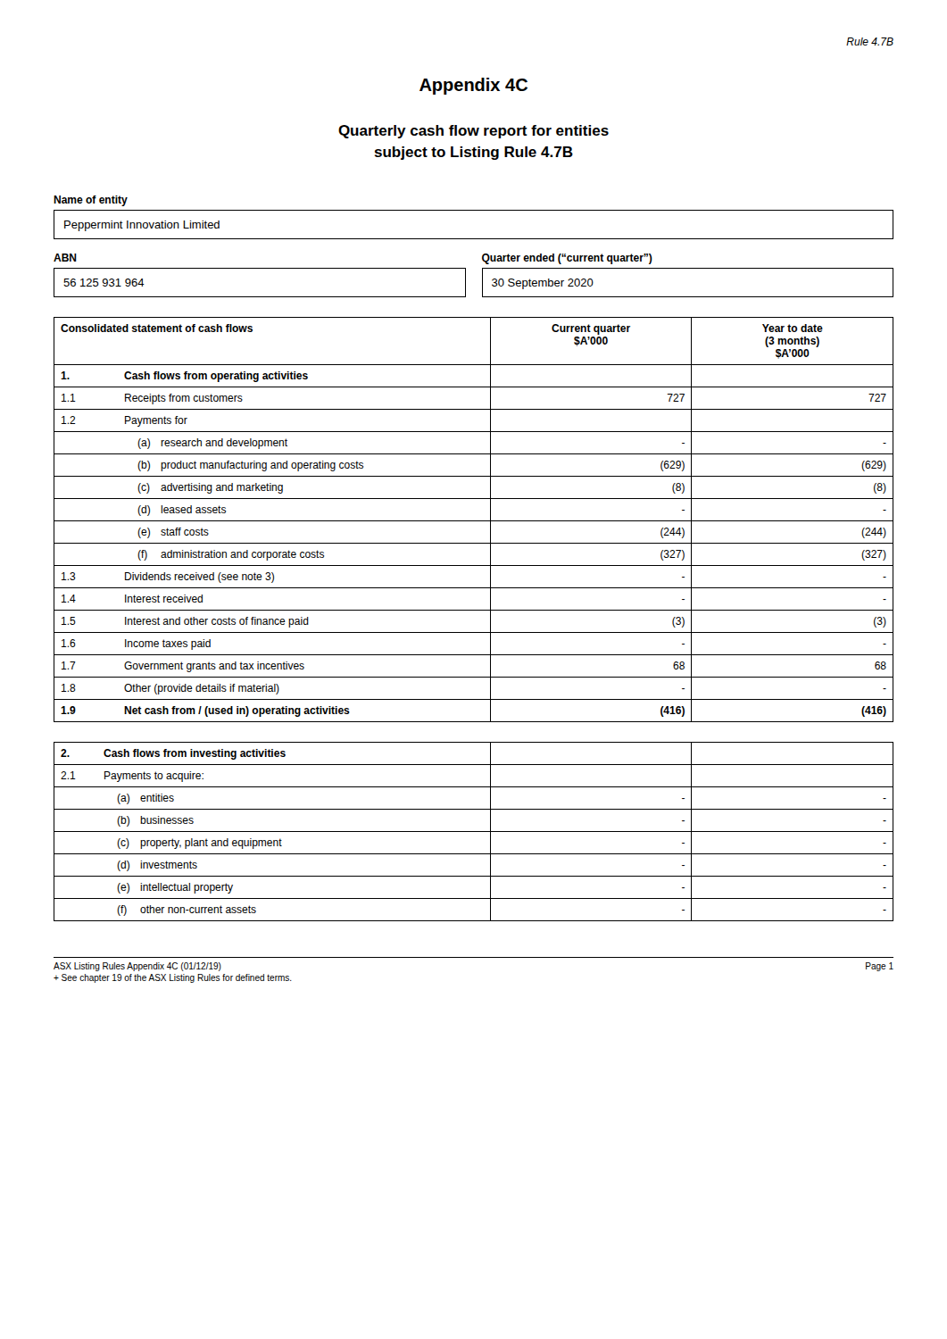Rule 4.7B
Appendix 4C
Quarterly cash flow report for entities
subject to Listing Rule 4.7B
Name of entity
Peppermint Innovation Limited
ABN
56 125 931 964
Quarter ended (“current quarter”)
30 September 2020
| Consolidated statement of cash flows | Current quarter $A’000 | Year to date (3 months) $A’000 |
| --- | --- | --- |
| 1. | Cash flows from operating activities | | |
| 1.1 | Receipts from customers | 727 | 727 |
| 1.2 | Payments for | | |
| | (a) research and development | - | - |
| | (b) product manufacturing and operating costs | (629) | (629) |
| | (c) advertising and marketing | (8) | (8) |
| | (d) leased assets | - | - |
| | (e) staff costs | (244) | (244) |
| | (f) administration and corporate costs | (327) | (327) |
| 1.3 | Dividends received (see note 3) | - | - |
| 1.4 | Interest received | - | - |
| 1.5 | Interest and other costs of finance paid | (3) | (3) |
| 1.6 | Income taxes paid | - | - |
| 1.7 | Government grants and tax incentives | 68 | 68 |
| 1.8 | Other (provide details if material) | - | - |
| 1.9 | Net cash from / (used in) operating activities | (416) | (416) |
| 2. | Cash flows from investing activities | | |
| 2.1 | Payments to acquire: | | |
| | (a) entities | - | - |
| | (b) businesses | - | - |
| | (c) property, plant and equipment | - | - |
| | (d) investments | - | - |
| | (e) intellectual property | - | - |
| | (f) other non-current assets | - | - |
ASX Listing Rules Appendix 4C (01/12/19)
+ See chapter 19 of the ASX Listing Rules for defined terms.
Page 1